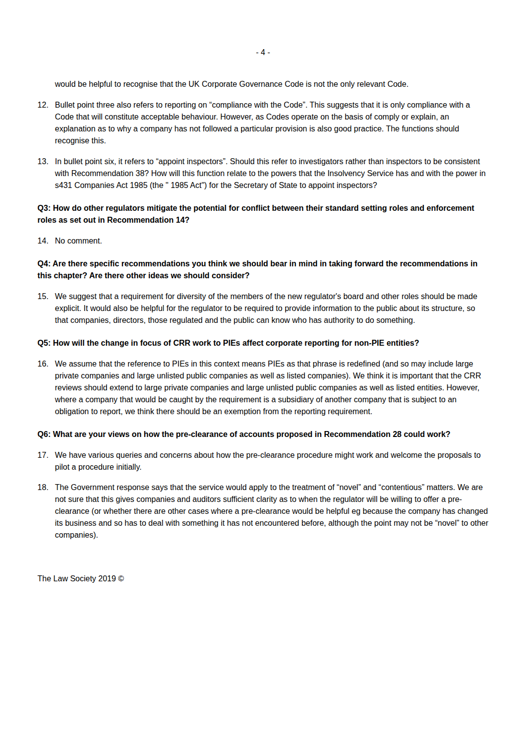- 4 -
would be helpful to recognise that the UK Corporate Governance Code is not the only relevant Code.
12. Bullet point three also refers to reporting on “compliance with the Code”. This suggests that it is only compliance with a Code that will constitute acceptable behaviour. However, as Codes operate on the basis of comply or explain, an explanation as to why a company has not followed a particular provision is also good practice. The functions should recognise this.
13. In bullet point six, it refers to “appoint inspectors”. Should this refer to investigators rather than inspectors to be consistent with Recommendation 38? How will this function relate to the powers that the Insolvency Service has and with the power in s431 Companies Act 1985 (the " 1985 Act") for the Secretary of State to appoint inspectors?
Q3: How do other regulators mitigate the potential for conflict between their standard setting roles and enforcement roles as set out in Recommendation 14?
14. No comment.
Q4: Are there specific recommendations you think we should bear in mind in taking forward the recommendations in this chapter? Are there other ideas we should consider?
15. We suggest that a requirement for diversity of the members of the new regulator's board and other roles should be made explicit. It would also be helpful for the regulator to be required to provide information to the public about its structure, so that companies, directors, those regulated and the public can know who has authority to do something.
Q5: How will the change in focus of CRR work to PIEs affect corporate reporting for non-PIE entities?
16. We assume that the reference to PIEs in this context means PIEs as that phrase is redefined (and so may include large private companies and large unlisted public companies as well as listed companies). We think it is important that the CRR reviews should extend to large private companies and large unlisted public companies as well as listed entities. However, where a company that would be caught by the requirement is a subsidiary of another company that is subject to an obligation to report, we think there should be an exemption from the reporting requirement.
Q6: What are your views on how the pre-clearance of accounts proposed in Recommendation 28 could work?
17. We have various queries and concerns about how the pre-clearance procedure might work and welcome the proposals to pilot a procedure initially.
18. The Government response says that the service would apply to the treatment of “novel” and “contentious” matters. We are not sure that this gives companies and auditors sufficient clarity as to when the regulator will be willing to offer a pre-clearance (or whether there are other cases where a pre-clearance would be helpful eg because the company has changed its business and so has to deal with something it has not encountered before, although the point may not be “novel” to other companies).
The Law Society 2019 ©